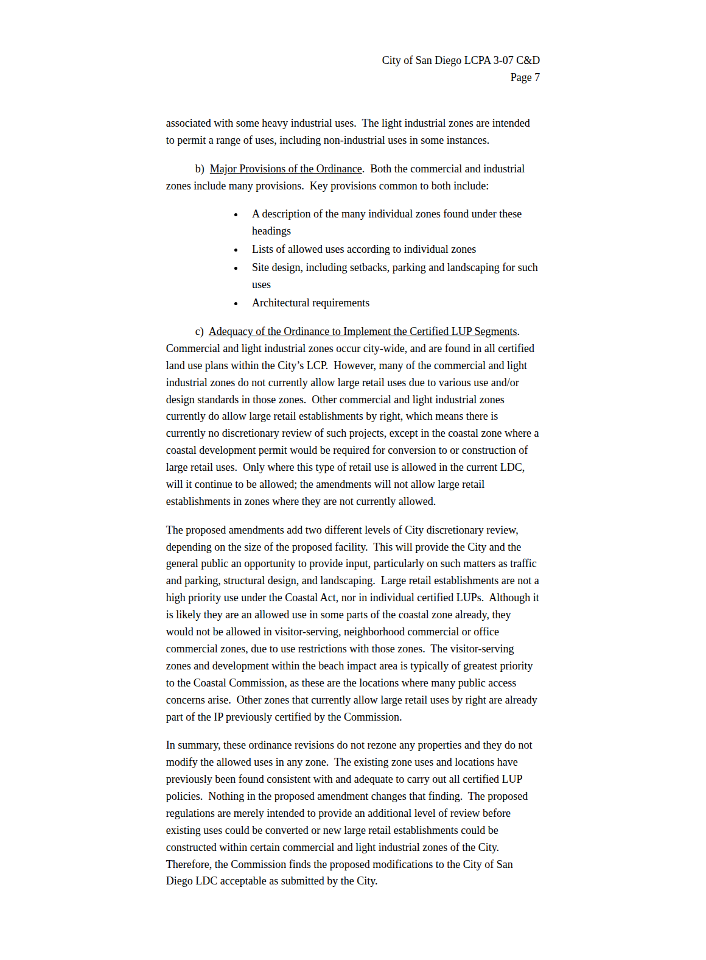City of San Diego LCPA 3-07 C&D Page 7
associated with some heavy industrial uses. The light industrial zones are intended to permit a range of uses, including non-industrial uses in some instances.
b) Major Provisions of the Ordinance. Both the commercial and industrial zones include many provisions. Key provisions common to both include:
A description of the many individual zones found under these headings
Lists of allowed uses according to individual zones
Site design, including setbacks, parking and landscaping for such uses
Architectural requirements
c) Adequacy of the Ordinance to Implement the Certified LUP Segments. Commercial and light industrial zones occur city-wide, and are found in all certified land use plans within the City’s LCP. However, many of the commercial and light industrial zones do not currently allow large retail uses due to various use and/or design standards in those zones. Other commercial and light industrial zones currently do allow large retail establishments by right, which means there is currently no discretionary review of such projects, except in the coastal zone where a coastal development permit would be required for conversion to or construction of large retail uses. Only where this type of retail use is allowed in the current LDC, will it continue to be allowed; the amendments will not allow large retail establishments in zones where they are not currently allowed.
The proposed amendments add two different levels of City discretionary review, depending on the size of the proposed facility. This will provide the City and the general public an opportunity to provide input, particularly on such matters as traffic and parking, structural design, and landscaping. Large retail establishments are not a high priority use under the Coastal Act, nor in individual certified LUPs. Although it is likely they are an allowed use in some parts of the coastal zone already, they would not be allowed in visitor-serving, neighborhood commercial or office commercial zones, due to use restrictions with those zones. The visitor-serving zones and development within the beach impact area is typically of greatest priority to the Coastal Commission, as these are the locations where many public access concerns arise. Other zones that currently allow large retail uses by right are already part of the IP previously certified by the Commission.
In summary, these ordinance revisions do not rezone any properties and they do not modify the allowed uses in any zone. The existing zone uses and locations have previously been found consistent with and adequate to carry out all certified LUP policies. Nothing in the proposed amendment changes that finding. The proposed regulations are merely intended to provide an additional level of review before existing uses could be converted or new large retail establishments could be constructed within certain commercial and light industrial zones of the City. Therefore, the Commission finds the proposed modifications to the City of San Diego LDC acceptable as submitted by the City.